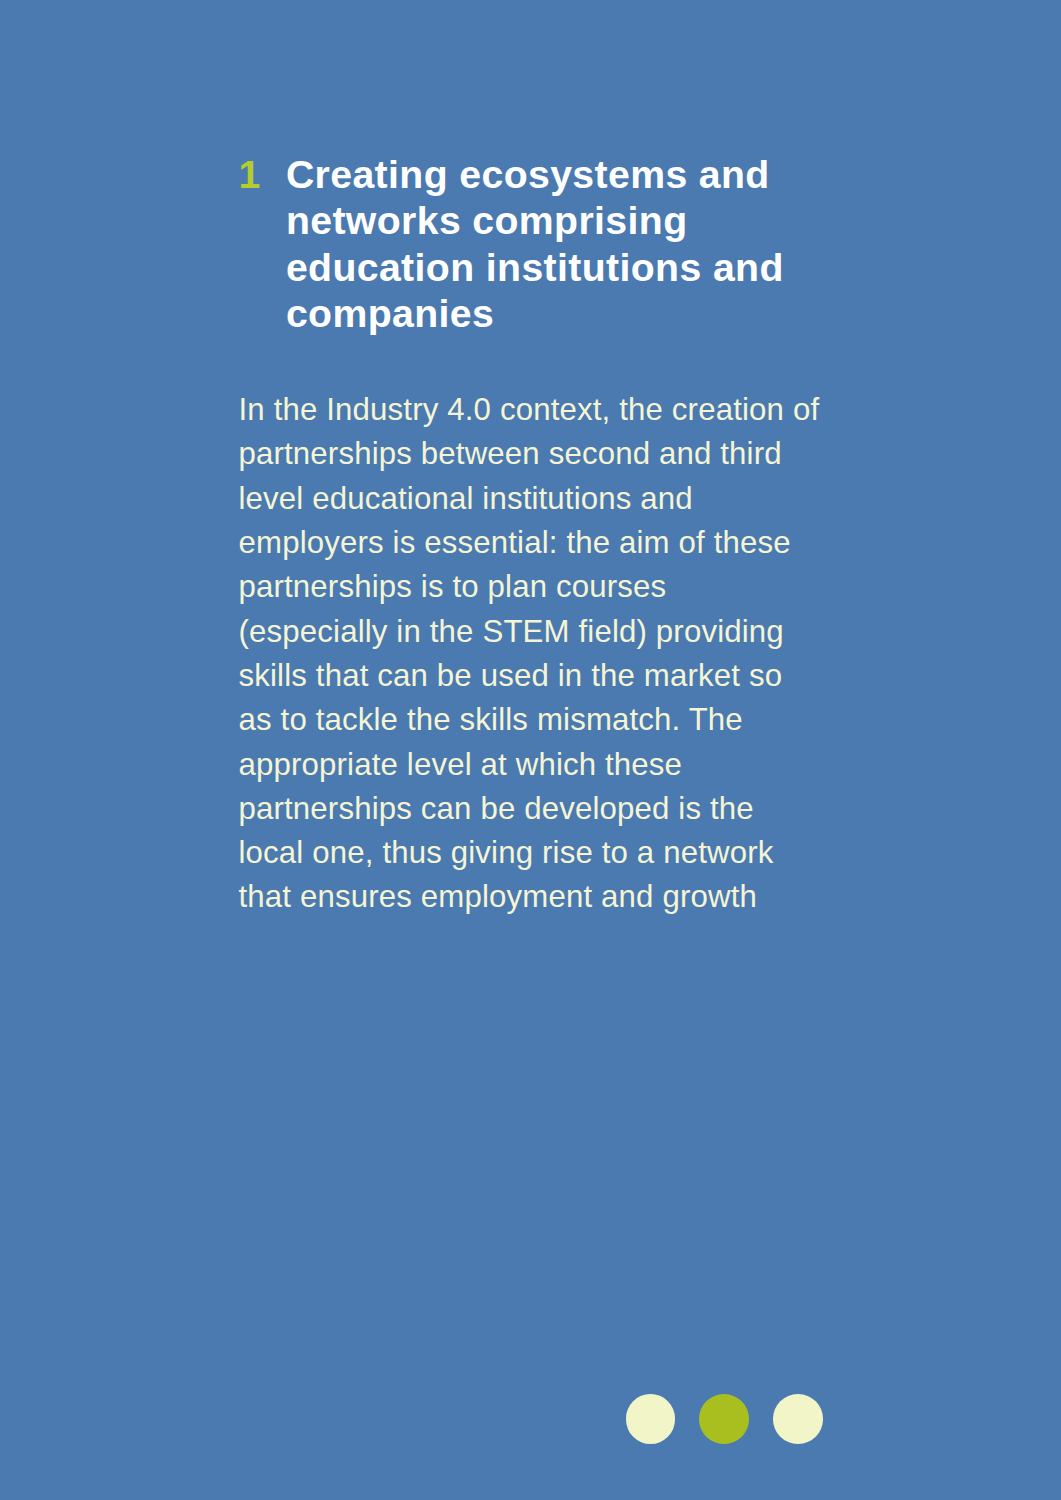1
Creating ecosystems and networks comprising education institutions and companies
In the Industry 4.0 context, the creation of partnerships between second and third level educational institutions and employers is essential: the aim of these partnerships is to plan courses (especially in the STEM field) providing skills that can be used in the market so as to tackle the skills mismatch. The appropriate level at which these partnerships can be developed is the local one, thus giving rise to a network that ensures employment and growth